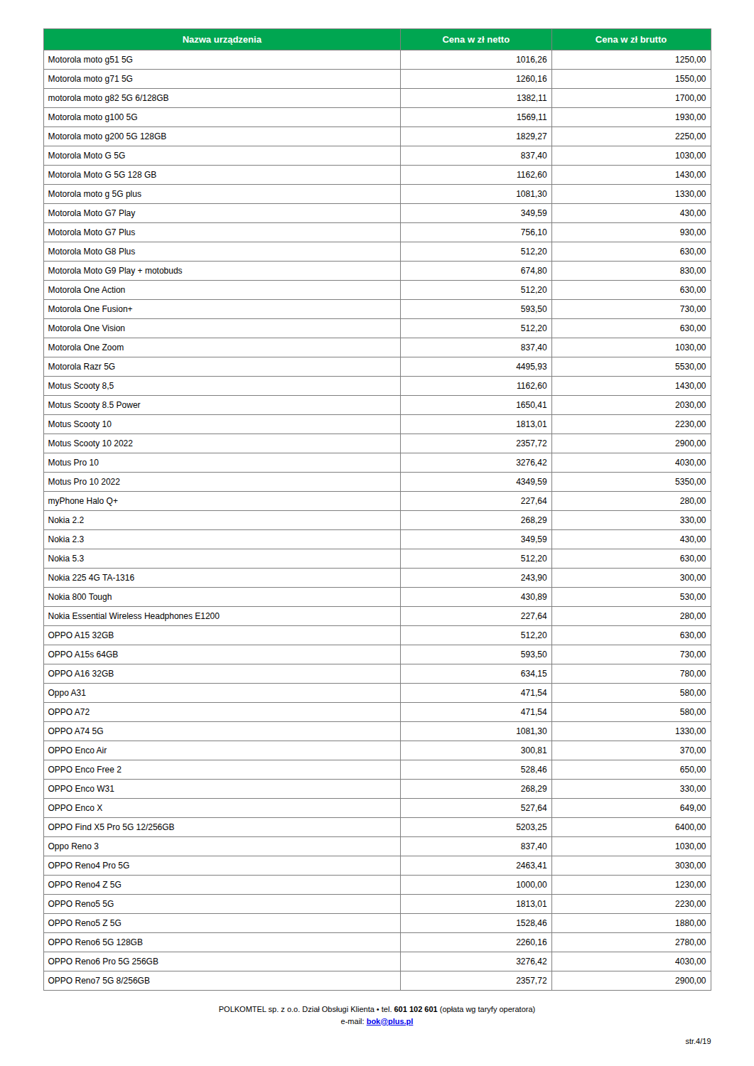| Nazwa urządzenia | Cena w zł netto | Cena w zł brutto |
| --- | --- | --- |
| Motorola moto g51 5G | 1016,26 | 1250,00 |
| Motorola moto g71 5G | 1260,16 | 1550,00 |
| motorola moto g82 5G 6/128GB | 1382,11 | 1700,00 |
| Motorola moto g100 5G | 1569,11 | 1930,00 |
| Motorola moto g200 5G 128GB | 1829,27 | 2250,00 |
| Motorola Moto G 5G | 837,40 | 1030,00 |
| Motorola Moto G 5G 128 GB | 1162,60 | 1430,00 |
| Motorola moto g 5G plus | 1081,30 | 1330,00 |
| Motorola Moto G7 Play | 349,59 | 430,00 |
| Motorola Moto G7 Plus | 756,10 | 930,00 |
| Motorola Moto G8 Plus | 512,20 | 630,00 |
| Motorola Moto G9 Play + motobuds | 674,80 | 830,00 |
| Motorola One Action | 512,20 | 630,00 |
| Motorola One Fusion+ | 593,50 | 730,00 |
| Motorola One Vision | 512,20 | 630,00 |
| Motorola One Zoom | 837,40 | 1030,00 |
| Motorola Razr 5G | 4495,93 | 5530,00 |
| Motus Scooty 8,5 | 1162,60 | 1430,00 |
| Motus Scooty 8.5 Power | 1650,41 | 2030,00 |
| Motus Scooty 10 | 1813,01 | 2230,00 |
| Motus Scooty 10 2022 | 2357,72 | 2900,00 |
| Motus Pro 10 | 3276,42 | 4030,00 |
| Motus Pro 10 2022 | 4349,59 | 5350,00 |
| myPhone Halo Q+ | 227,64 | 280,00 |
| Nokia 2.2 | 268,29 | 330,00 |
| Nokia 2.3 | 349,59 | 430,00 |
| Nokia 5.3 | 512,20 | 630,00 |
| Nokia 225 4G TA-1316 | 243,90 | 300,00 |
| Nokia 800 Tough | 430,89 | 530,00 |
| Nokia Essential Wireless Headphones E1200 | 227,64 | 280,00 |
| OPPO A15 32GB | 512,20 | 630,00 |
| OPPO A15s 64GB | 593,50 | 730,00 |
| OPPO A16 32GB | 634,15 | 780,00 |
| Oppo A31 | 471,54 | 580,00 |
| OPPO A72 | 471,54 | 580,00 |
| OPPO A74 5G | 1081,30 | 1330,00 |
| OPPO Enco Air | 300,81 | 370,00 |
| OPPO Enco Free 2 | 528,46 | 650,00 |
| OPPO Enco W31 | 268,29 | 330,00 |
| OPPO Enco X | 527,64 | 649,00 |
| OPPO Find X5 Pro 5G 12/256GB | 5203,25 | 6400,00 |
| Oppo Reno 3 | 837,40 | 1030,00 |
| OPPO Reno4 Pro 5G | 2463,41 | 3030,00 |
| OPPO Reno4 Z 5G | 1000,00 | 1230,00 |
| OPPO Reno5 5G | 1813,01 | 2230,00 |
| OPPO Reno5 Z 5G | 1528,46 | 1880,00 |
| OPPO Reno6 5G 128GB | 2260,16 | 2780,00 |
| OPPO Reno6 Pro 5G 256GB | 3276,42 | 4030,00 |
| OPPO Reno7 5G 8/256GB | 2357,72 | 2900,00 |
POLKOMTEL sp. z o.o. Dział Obsługi Klienta • tel. 601 102 601 (opłata wg taryfy operatora)
e-mail: bok@plus.pl
str.4/19